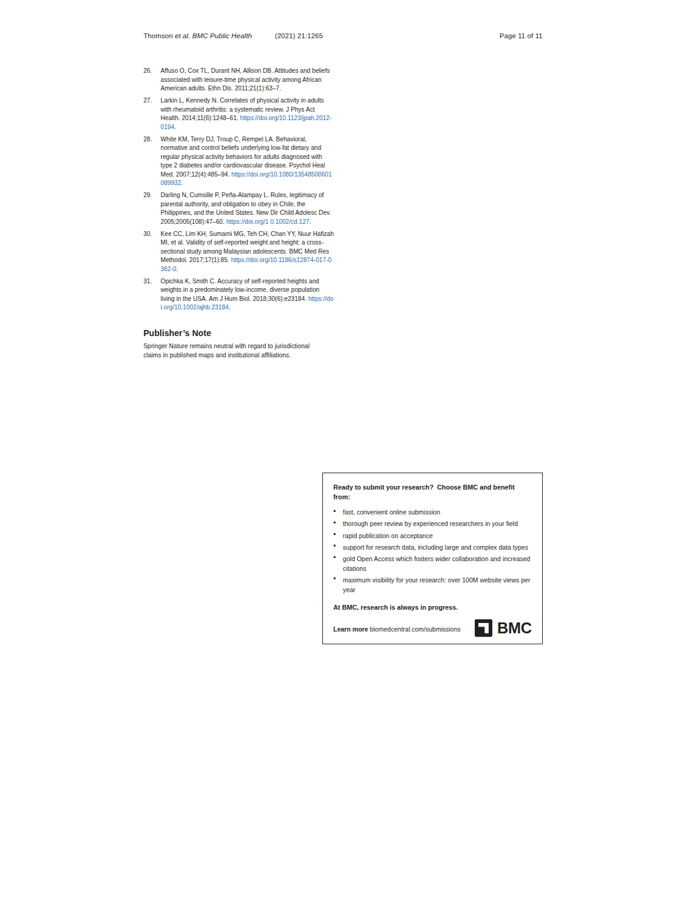Thomson et al. BMC Public Health(2021) 21:1265
Page 11 of 11
26. Affuso O, Cox TL, Durant NH, Allison DB. Attitudes and beliefs associated with leisure-time physical activity among African American adults. Ethn Dis. 2011;21(1):63–7.
27. Larkin L, Kennedy N. Correlates of physical activity in adults with rheumatoid arthritis: a systematic review. J Phys Act Health. 2014;11(6):1248–61. https://doi.org/10.1123/jpah.2012-0194.
28. White KM, Terry DJ, Troup C, Rempel LA. Behavioral, normative and control beliefs underlying low-fat dietary and regular physical activity behaviors for adults diagnosed with type 2 diabetes and/or cardiovascular disease. Psychol Heal Med. 2007;12(4):485–94. https://doi.org/10.1080/13548500601 089932.
29. Darling N, Cumsille P, Peña-Alampay L. Rules, legitimacy of parental authority, and obligation to obey in Chile, the Philippines, and the United States. New Dir Child Adolesc Dev. 2005;2005(108):47–60. https://doi.org/1 0.1002/cd.127.
30. Kee CC, Lim KH, Sumarni MG, Teh CH, Chan YY, Nuur Hafizah MI, et al. Validity of self-reported weight and height: a cross-sectional study among Malaysian adolescents. BMC Med Res Methodol. 2017;17(1):85. https://doi.org/10.1186/s12874-017-0362-0.
31. Opichka K, Smith C. Accuracy of self-reported heights and weights in a predominately low-income, diverse population living in the USA. Am J Hum Biol. 2018;30(6):e23184. https://doi.org/10.1002/ajhb.23184.
Publisher’s Note
Springer Nature remains neutral with regard to jurisdictional claims in published maps and institutional affiliations.
Ready to submit your research? Choose BMC and benefit from:
fast, convenient online submission
thorough peer review by experienced researchers in your field
rapid publication on acceptance
support for research data, including large and complex data types
gold Open Access which fosters wider collaboration and increased citations
maximum visibility for your research: over 100M website views per year
At BMC, research is always in progress.
Learn more biomedcentral.com/submissions
BMC